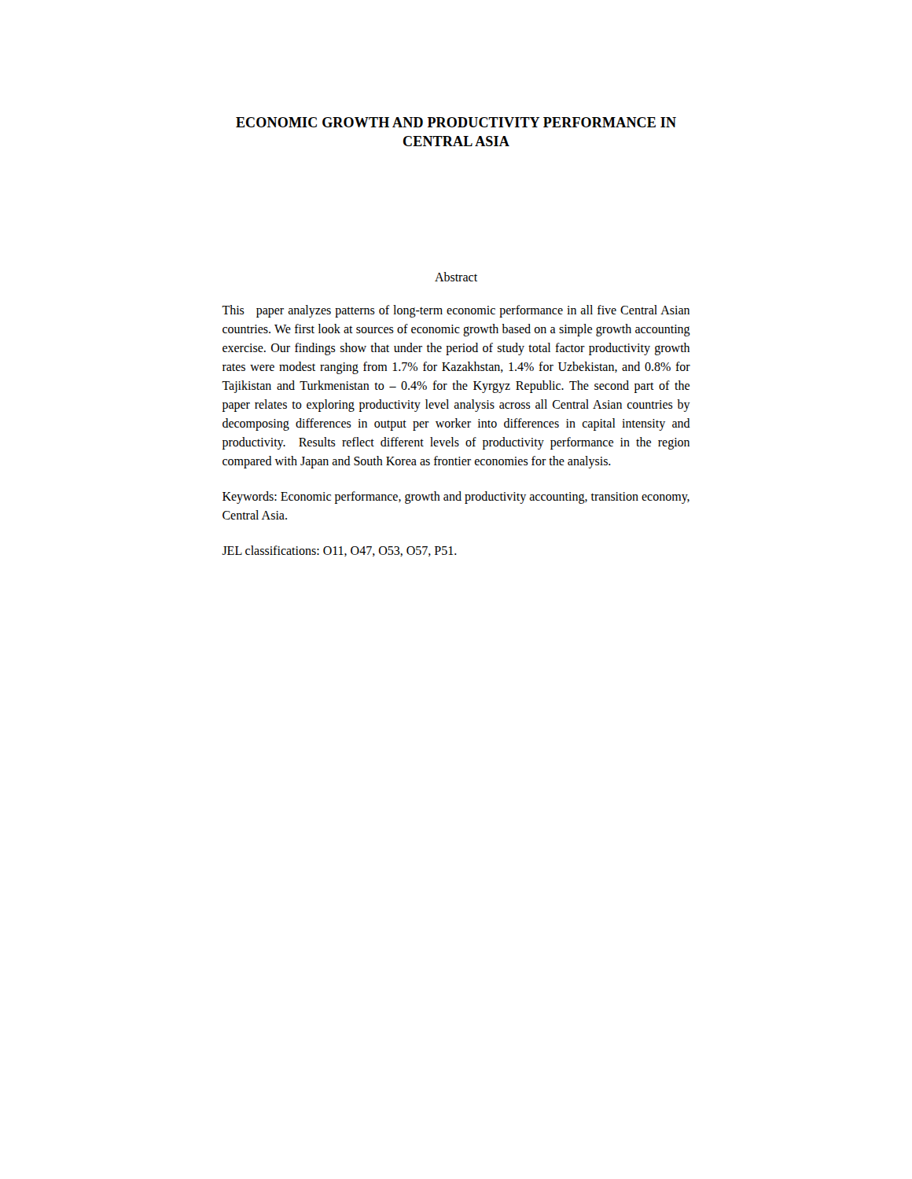Economic Growth and Productivity Performance in Central Asia
Abstract
This paper analyzes patterns of long-term economic performance in all five Central Asian countries. We first look at sources of economic growth based on a simple growth accounting exercise. Our findings show that under the period of study total factor productivity growth rates were modest ranging from 1.7% for Kazakhstan, 1.4% for Uzbekistan, and 0.8% for Tajikistan and Turkmenistan to – 0.4% for the Kyrgyz Republic. The second part of the paper relates to exploring productivity level analysis across all Central Asian countries by decomposing differences in output per worker into differences in capital intensity and productivity. Results reflect different levels of productivity performance in the region compared with Japan and South Korea as frontier economies for the analysis.
Keywords: Economic performance, growth and productivity accounting, transition economy, Central Asia.
JEL classifications: O11, O47, O53, O57, P51.